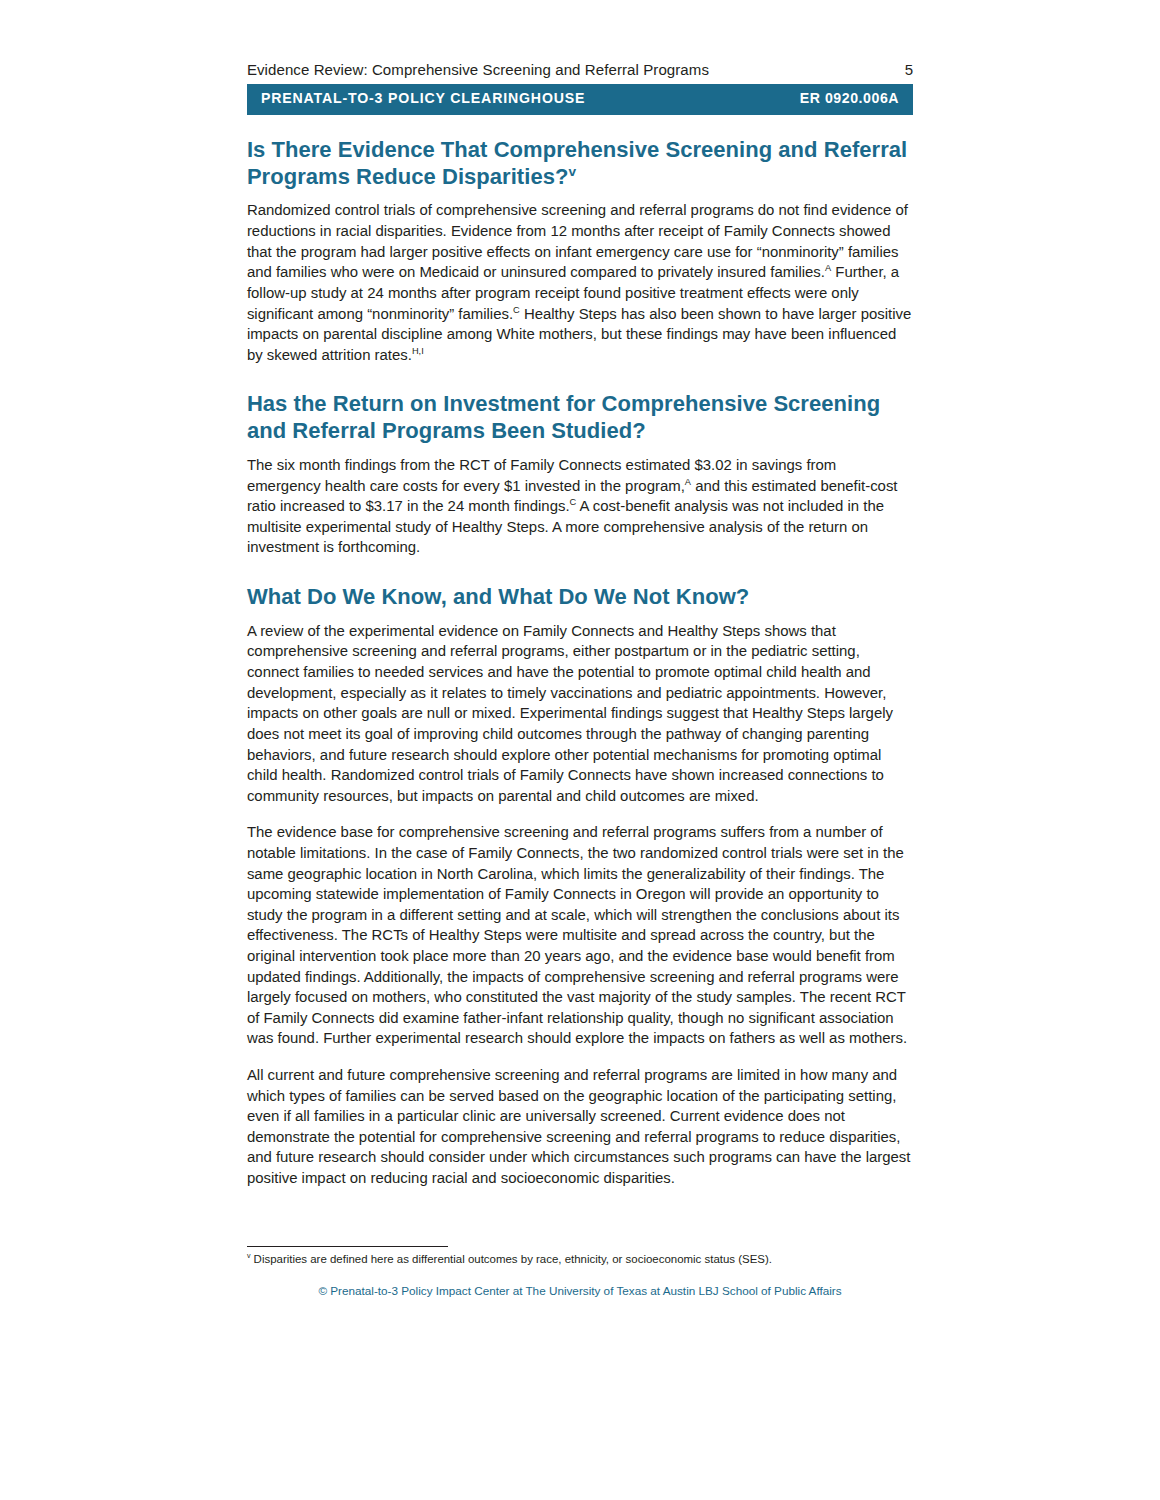Evidence Review: Comprehensive Screening and Referral Programs 5
Prenatal-to-3 Policy Clearinghouse ER 0920.006A
Is There Evidence That Comprehensive Screening and Referral Programs Reduce Disparities?v
Randomized control trials of comprehensive screening and referral programs do not find evidence of reductions in racial disparities. Evidence from 12 months after receipt of Family Connects showed that the program had larger positive effects on infant emergency care use for “nonminority” families and families who were on Medicaid or uninsured compared to privately insured families.A Further, a follow-up study at 24 months after program receipt found positive treatment effects were only significant among “nonminority” families.C Healthy Steps has also been shown to have larger positive impacts on parental discipline among White mothers, but these findings may have been influenced by skewed attrition rates.H,I
Has the Return on Investment for Comprehensive Screening and Referral Programs Been Studied?
The six month findings from the RCT of Family Connects estimated $3.02 in savings from emergency health care costs for every $1 invested in the program,A and this estimated benefit-cost ratio increased to $3.17 in the 24 month findings.C A cost-benefit analysis was not included in the multisite experimental study of Healthy Steps. A more comprehensive analysis of the return on investment is forthcoming.
What Do We Know, and What Do We Not Know?
A review of the experimental evidence on Family Connects and Healthy Steps shows that comprehensive screening and referral programs, either postpartum or in the pediatric setting, connect families to needed services and have the potential to promote optimal child health and development, especially as it relates to timely vaccinations and pediatric appointments. However, impacts on other goals are null or mixed. Experimental findings suggest that Healthy Steps largely does not meet its goal of improving child outcomes through the pathway of changing parenting behaviors, and future research should explore other potential mechanisms for promoting optimal child health. Randomized control trials of Family Connects have shown increased connections to community resources, but impacts on parental and child outcomes are mixed.
The evidence base for comprehensive screening and referral programs suffers from a number of notable limitations. In the case of Family Connects, the two randomized control trials were set in the same geographic location in North Carolina, which limits the generalizability of their findings. The upcoming statewide implementation of Family Connects in Oregon will provide an opportunity to study the program in a different setting and at scale, which will strengthen the conclusions about its effectiveness. The RCTs of Healthy Steps were multisite and spread across the country, but the original intervention took place more than 20 years ago, and the evidence base would benefit from updated findings. Additionally, the impacts of comprehensive screening and referral programs were largely focused on mothers, who constituted the vast majority of the study samples. The recent RCT of Family Connects did examine father-infant relationship quality, though no significant association was found. Further experimental research should explore the impacts on fathers as well as mothers.
All current and future comprehensive screening and referral programs are limited in how many and which types of families can be served based on the geographic location of the participating setting, even if all families in a particular clinic are universally screened. Current evidence does not demonstrate the potential for comprehensive screening and referral programs to reduce disparities, and future research should consider under which circumstances such programs can have the largest positive impact on reducing racial and socioeconomic disparities.
v Disparities are defined here as differential outcomes by race, ethnicity, or socioeconomic status (SES).
© Prenatal-to-3 Policy Impact Center at The University of Texas at Austin LBJ School of Public Affairs